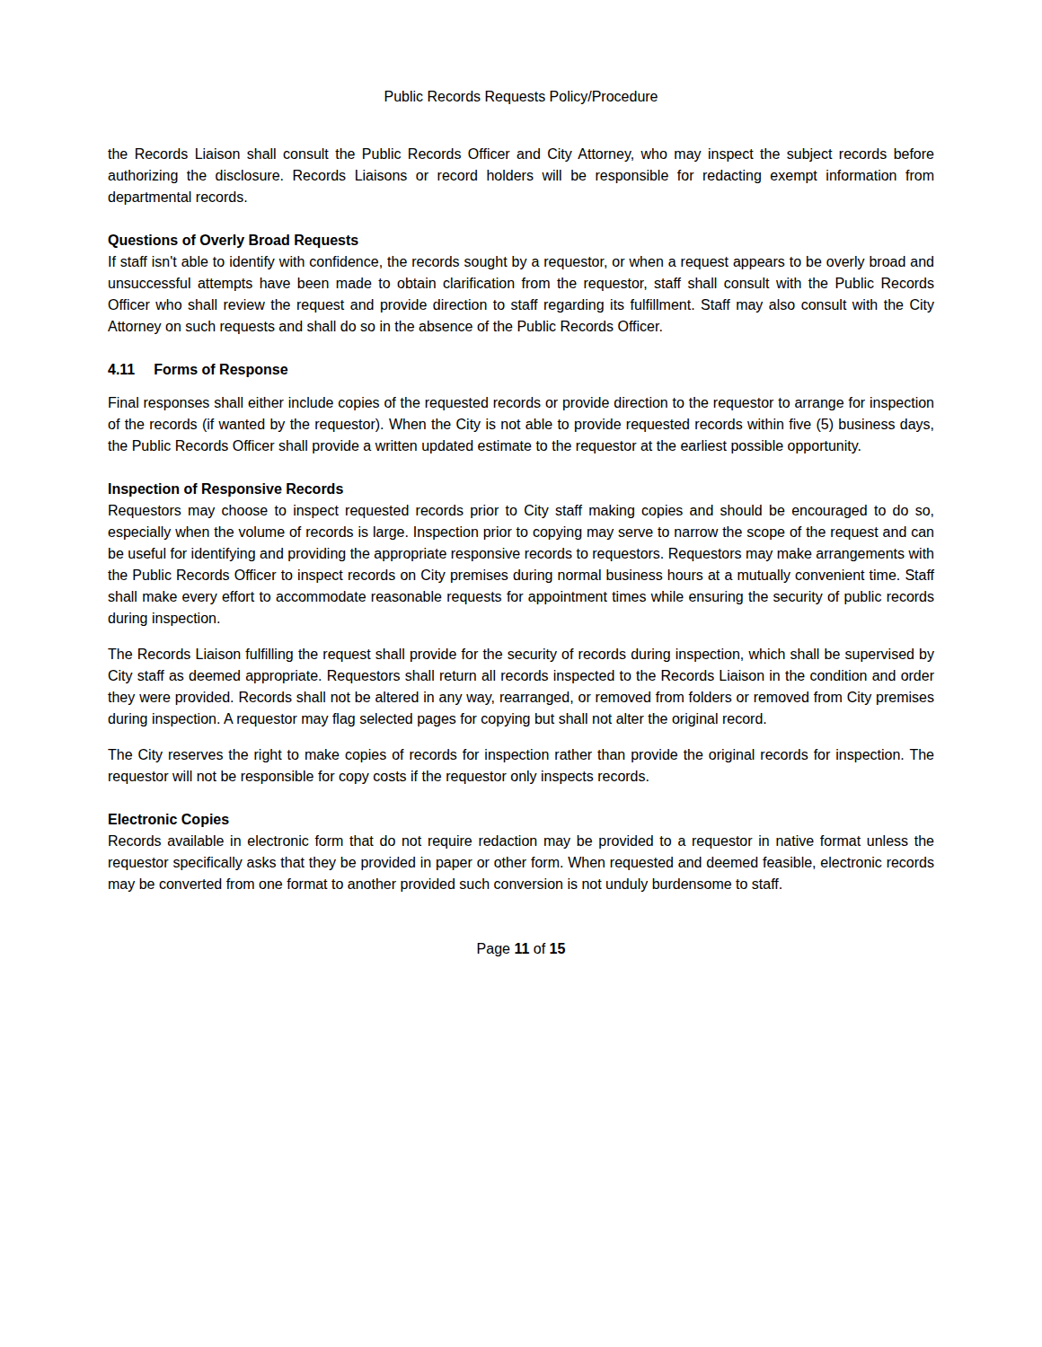Public Records Requests Policy/Procedure
the Records Liaison shall consult the Public Records Officer and City Attorney, who may inspect the subject records before authorizing the disclosure. Records Liaisons or record holders will be responsible for redacting exempt information from departmental records.
Questions of Overly Broad Requests
If staff isn't able to identify with confidence, the records sought by a requestor, or when a request appears to be overly broad and unsuccessful attempts have been made to obtain clarification from the requestor, staff shall consult with the Public Records Officer who shall review the request and provide direction to staff regarding its fulfillment. Staff may also consult with the City Attorney on such requests and shall do so in the absence of the Public Records Officer.
4.11 Forms of Response
Final responses shall either include copies of the requested records or provide direction to the requestor to arrange for inspection of the records (if wanted by the requestor). When the City is not able to provide requested records within five (5) business days, the Public Records Officer shall provide a written updated estimate to the requestor at the earliest possible opportunity.
Inspection of Responsive Records
Requestors may choose to inspect requested records prior to City staff making copies and should be encouraged to do so, especially when the volume of records is large. Inspection prior to copying may serve to narrow the scope of the request and can be useful for identifying and providing the appropriate responsive records to requestors. Requestors may make arrangements with the Public Records Officer to inspect records on City premises during normal business hours at a mutually convenient time. Staff shall make every effort to accommodate reasonable requests for appointment times while ensuring the security of public records during inspection.
The Records Liaison fulfilling the request shall provide for the security of records during inspection, which shall be supervised by City staff as deemed appropriate. Requestors shall return all records inspected to the Records Liaison in the condition and order they were provided. Records shall not be altered in any way, rearranged, or removed from folders or removed from City premises during inspection. A requestor may flag selected pages for copying but shall not alter the original record.
The City reserves the right to make copies of records for inspection rather than provide the original records for inspection. The requestor will not be responsible for copy costs if the requestor only inspects records.
Electronic Copies
Records available in electronic form that do not require redaction may be provided to a requestor in native format unless the requestor specifically asks that they be provided in paper or other form. When requested and deemed feasible, electronic records may be converted from one format to another provided such conversion is not unduly burdensome to staff.
Page 11 of 15